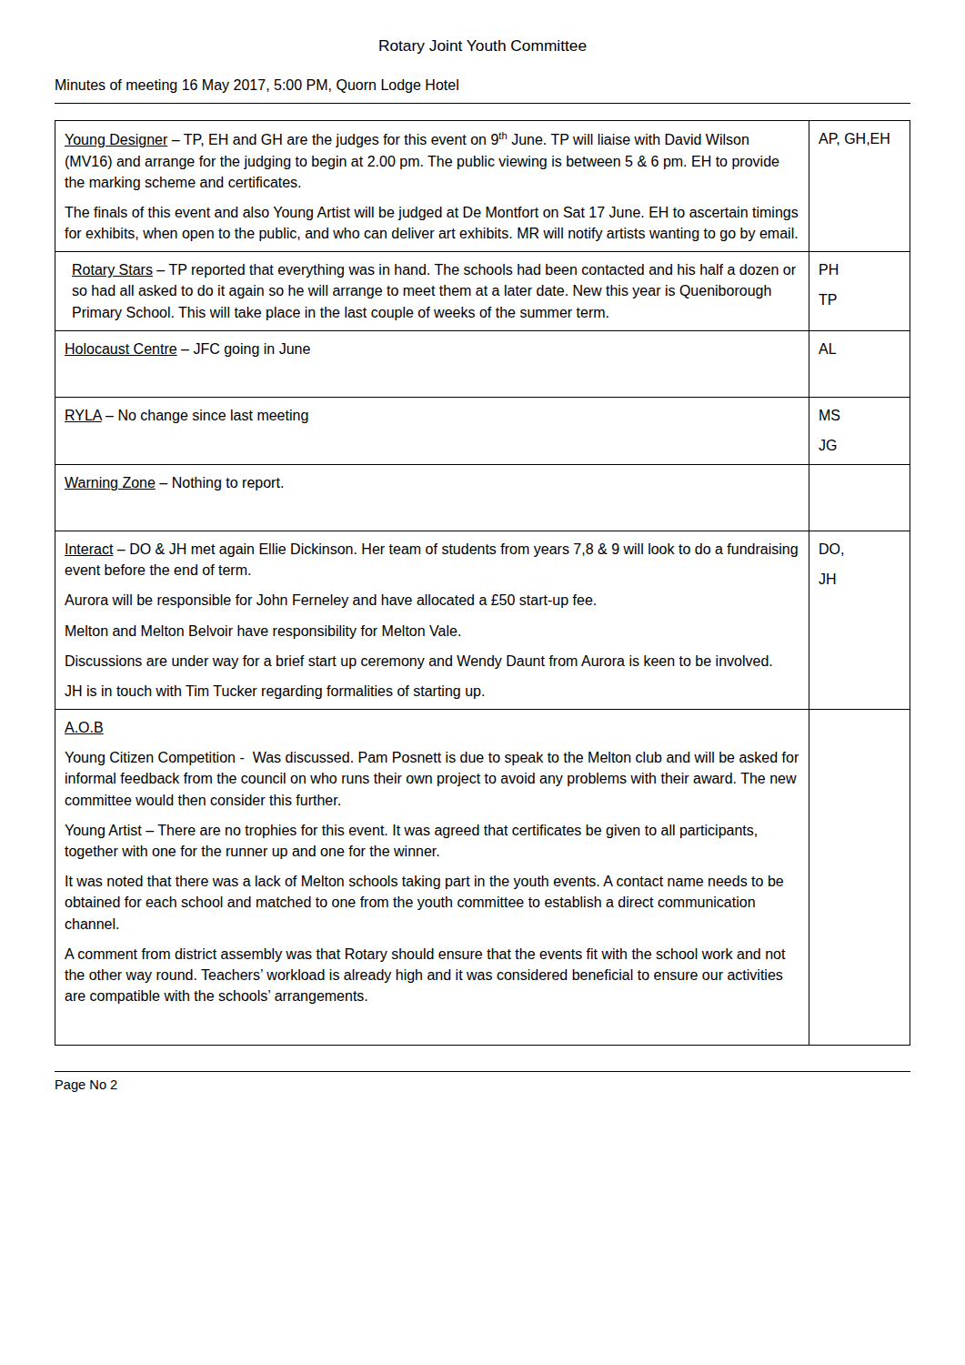Rotary Joint Youth Committee
Minutes of meeting 16 May 2017, 5:00 PM, Quorn Lodge Hotel
| Young Designer – TP, EH and GH are the judges for this event on 9 th June. TP will liaise with David Wilson (MV16) and arrange for the judging to begin at 2.00 pm. The public viewing is between 5 & 6 pm. EH to provide the marking scheme and certificates. The finals of this event and also Young Artist will be judged at De Montfort on Sat 17 June. EH to ascertain timings for exhibits, when open to the public, and who can deliver art exhibits. MR will notify artists wanting to go by email. | AP, GH,EH |
| Rotary Stars – TP reported that everything was in hand. The schools had been contacted and his half a dozen or so had all asked to do it again so he will arrange to meet them at a later date. New this year is Queniborough Primary School. This will take place in the last couple of weeks of the summer term. | PH TP |
| Holocaust Centre – JFC going in June | AL |
| RYLA – No change since last meeting | MS JG |
| Warning Zone – Nothing to report. | |
| Interact – DO & JH met again Ellie Dickinson. Her team of students from years 7,8 & 9 will look to do a fundraising event before the end of term. Aurora will be responsible for John Ferneley and have allocated a £50 start-up fee. Melton and Melton Belvoir have responsibility for Melton Vale. Discussions are under way for a brief start up ceremony and Wendy Daunt from Aurora is keen to be involved. JH is in touch with Tim Tucker regarding formalities of starting up. | DO, JH |
| A.O.B Young Citizen Competition - Was discussed. Pam Posnett is due to speak to the Melton club and will be asked for informal feedback from the council on who runs their own project to avoid any problems with their award. The new committee would then consider this further. Young Artist – There are no trophies for this event. It was agreed that certificates be given to all participants, together with one for the runner up and one for the winner. It was noted that there was a lack of Melton schools taking part in the youth events. A contact name needs to be obtained for each school and matched to one from the youth committee to establish a direct communication channel. A comment from district assembly was that Rotary should ensure that the events fit with the school work and not the other way round. Teachers’ workload is already high and it was considered beneficial to ensure our activities are compatible with the schools’ arrangements. | |
Page No 2